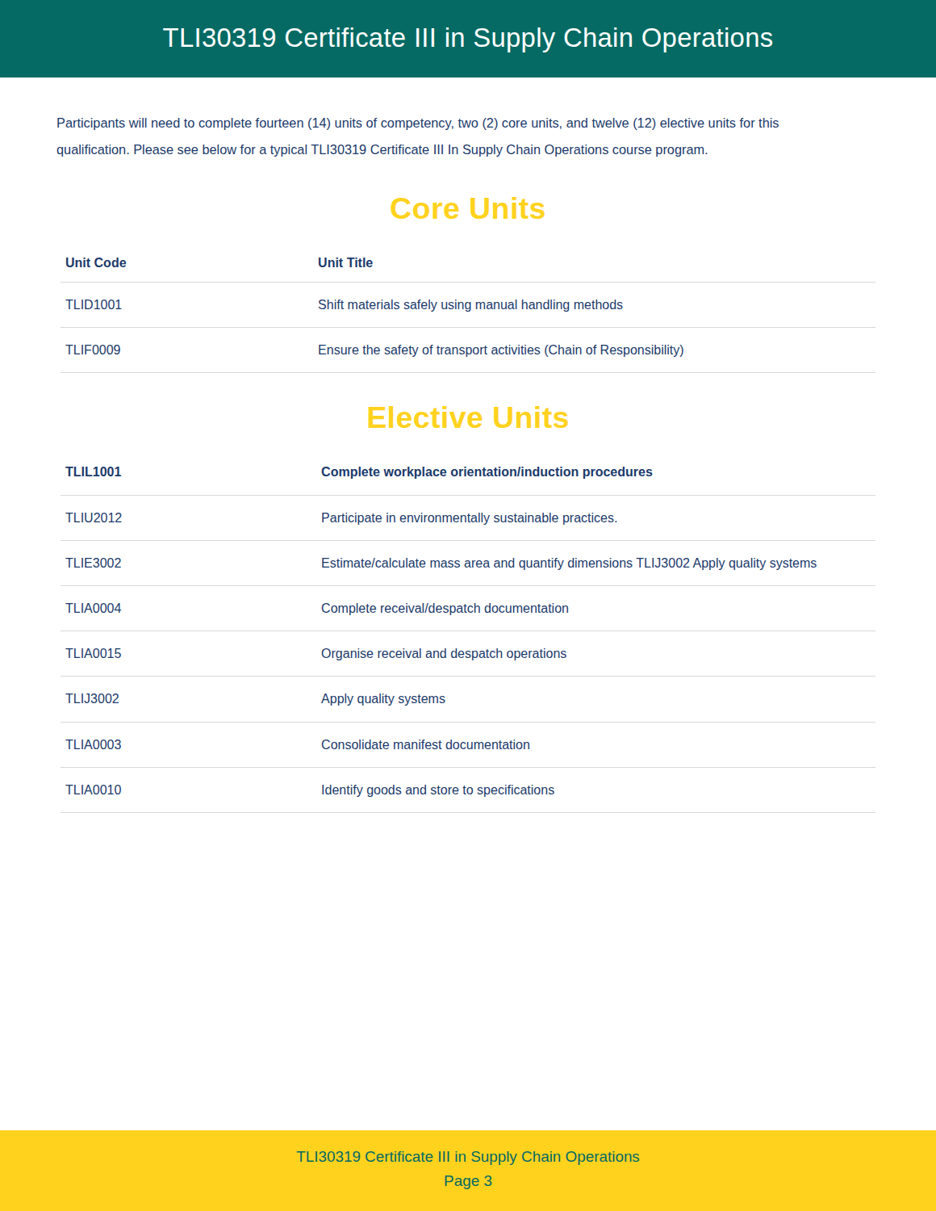TLI30319 Certificate III in Supply Chain Operations
Participants will need to complete fourteen (14) units of competency, two (2) core units, and twelve (12) elective units for this qualification. Please see below for a typical TLI30319 Certificate III In Supply Chain Operations course program.
Core Units
| Unit Code | Unit Title |
| --- | --- |
| TLID1001 | Shift materials safely using manual handling methods |
| TLIF0009 | Ensure the safety of transport activities (Chain of Responsibility) |
Elective Units
| TLIL1001 | Complete workplace orientation/induction procedures |
| TLIU2012 | Participate in environmentally sustainable practices. |
| TLIE3002 | Estimate/calculate mass area and quantify dimensions TLIJ3002 Apply quality systems |
| TLIA0004 | Complete receival/despatch documentation |
| TLIA0015 | Organise receival and despatch operations |
| TLIJ3002 | Apply quality systems |
| TLIA0003 | Consolidate manifest documentation |
| TLIA0010 | Identify goods and store to specifications |
TLI30319 Certificate III in Supply Chain Operations
Page 3